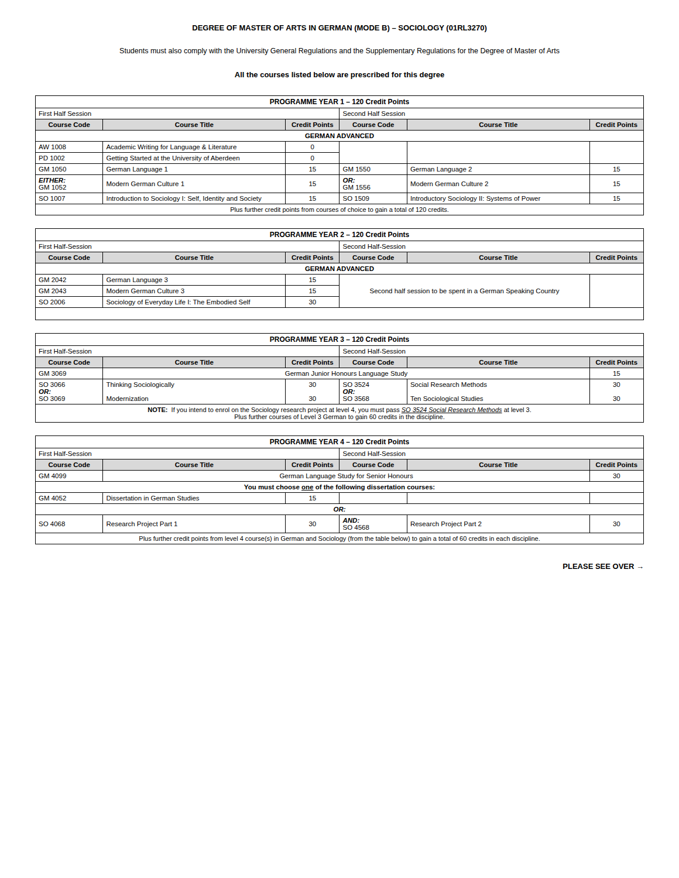DEGREE OF MASTER OF ARTS IN GERMAN (MODE B) – SOCIOLOGY (01RL3270)
Students must also comply with the University General Regulations and the Supplementary Regulations for the Degree of Master of Arts
All the courses listed below are prescribed for this degree
| PROGRAMME YEAR 1 – 120 Credit Points |
| First Half Session | Second Half Session |
| Course Code | Course Title | Credit Points | Course Code | Course Title | Credit Points |
| GERMAN ADVANCED |
| AW 1008 | Academic Writing for Language & Literature | 0 | | | |
| PD 1002 | Getting Started at the University of Aberdeen | 0 |
| GM 1050 | German Language 1 | 15 | GM 1550 | German Language 2 | 15 |
| EITHER: GM 1052 | Modern German Culture 1 | 15 | OR: GM 1556 | Modern German Culture 2 | 15 |
| SO 1007 | Introduction to Sociology I: Self, Identity and Society | 15 | SO 1509 | Introductory Sociology II: Systems of Power | 15 |
| Plus further credit points from courses of choice to gain a total of 120 credits. |
| PROGRAMME YEAR 2 – 120 Credit Points |
| First Half-Session | Second Half-Session |
| Course Code | Course Title | Credit Points | Course Code | Course Title | Credit Points |
| GERMAN ADVANCED |
| GM 2042 | German Language 3 | 15 | Second half session to be spent in a German Speaking Country | |
| GM 2043 | Modern German Culture 3 | 15 |
| SO 2006 | Sociology of Everyday Life I: The Embodied Self | 30 |
| PROGRAMME YEAR 3 – 120 Credit Points |
| First Half-Session | Second Half-Session |
| Course Code | Course Title | Credit Points | Course Code | Course Title | Credit Points |
| GM 3069 | German Junior Honours Language Study | 15 |
| SO 3066 OR: SO 3069 | Thinking Sociologically Modernization | 30 30 | SO 3524 OR: SO 3568 | Social Research Methods Ten Sociological Studies | 30 30 |
| NOTE: If you intend to enrol on the Sociology research project at level 4, you must pass SO 3524 Social Research Methods at level 3. Plus further courses of Level 3 German to gain 60 credits in the discipline. |
| PROGRAMME YEAR 4 – 120 Credit Points |
| First Half-Session | Second Half-Session |
| Course Code | Course Title | Credit Points | Course Code | Course Title | Credit Points |
| GM 4099 | German Language Study for Senior Honours | 30 |
| You must choose one of the following dissertation courses: |
| GM 4052 | Dissertation in German Studies | 15 | | | |
| OR: |
| SO 4068 | Research Project Part 1 | 30 | AND: SO 4568 | Research Project Part 2 | 30 |
| Plus further credit points from level 4 course(s) in German and Sociology (from the table below) to gain a total of 60 credits in each discipline. |
PLEASE SEE OVER →